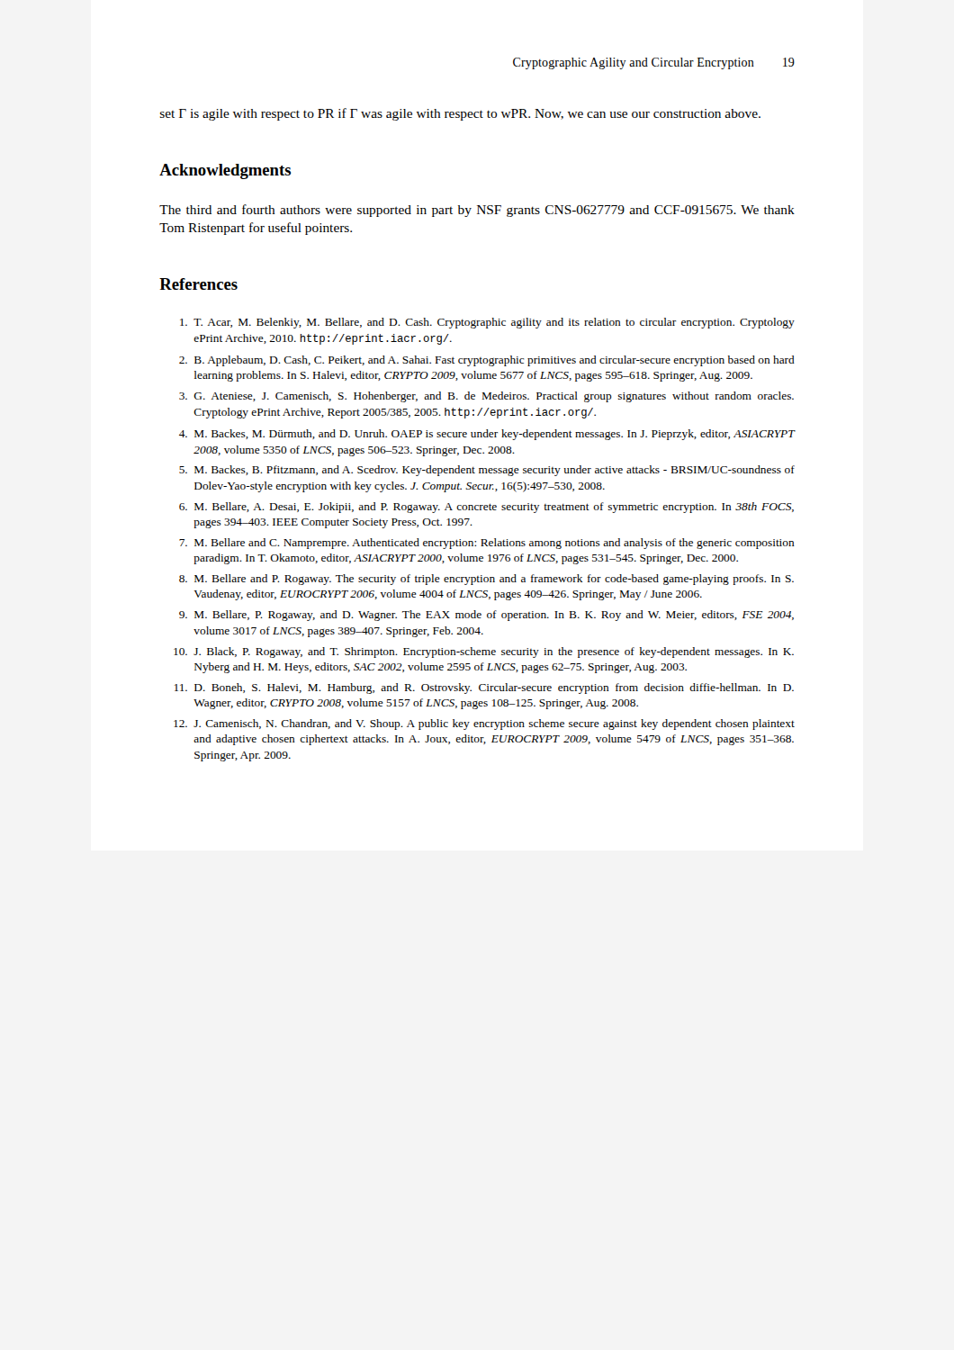19 Cryptographic Agility and Circular Encryption
set Γ is agile with respect to PR if Γ was agile with respect to wPR. Now, we can use our construction above.
Acknowledgments
The third and fourth authors were supported in part by NSF grants CNS-0627779 and CCF-0915675. We thank Tom Ristenpart for useful pointers.
References
T. Acar, M. Belenkiy, M. Bellare, and D. Cash. Cryptographic agility and its relation to circular encryption. Cryptology ePrint Archive, 2010. http://eprint.iacr.org/.
B. Applebaum, D. Cash, C. Peikert, and A. Sahai. Fast cryptographic primitives and circular-secure encryption based on hard learning problems. In S. Halevi, editor, CRYPTO 2009, volume 5677 of LNCS, pages 595–618. Springer, Aug. 2009.
G. Ateniese, J. Camenisch, S. Hohenberger, and B. de Medeiros. Practical group signatures without random oracles. Cryptology ePrint Archive, Report 2005/385, 2005. http://eprint.iacr.org/.
M. Backes, M. Dürmuth, and D. Unruh. OAEP is secure under key-dependent messages. In J. Pieprzyk, editor, ASIACRYPT 2008, volume 5350 of LNCS, pages 506–523. Springer, Dec. 2008.
M. Backes, B. Pfitzmann, and A. Scedrov. Key-dependent message security under active attacks - BRSIM/UC-soundness of Dolev-Yao-style encryption with key cycles. J. Comput. Secur., 16(5):497–530, 2008.
M. Bellare, A. Desai, E. Jokipii, and P. Rogaway. A concrete security treatment of symmetric encryption. In 38th FOCS, pages 394–403. IEEE Computer Society Press, Oct. 1997.
M. Bellare and C. Namprempre. Authenticated encryption: Relations among notions and analysis of the generic composition paradigm. In T. Okamoto, editor, ASIACRYPT 2000, volume 1976 of LNCS, pages 531–545. Springer, Dec. 2000.
M. Bellare and P. Rogaway. The security of triple encryption and a framework for code-based game-playing proofs. In S. Vaudenay, editor, EUROCRYPT 2006, volume 4004 of LNCS, pages 409–426. Springer, May / June 2006.
M. Bellare, P. Rogaway, and D. Wagner. The EAX mode of operation. In B. K. Roy and W. Meier, editors, FSE 2004, volume 3017 of LNCS, pages 389–407. Springer, Feb. 2004.
J. Black, P. Rogaway, and T. Shrimpton. Encryption-scheme security in the presence of key-dependent messages. In K. Nyberg and H. M. Heys, editors, SAC 2002, volume 2595 of LNCS, pages 62–75. Springer, Aug. 2003.
D. Boneh, S. Halevi, M. Hamburg, and R. Ostrovsky. Circular-secure encryption from decision diffie-hellman. In D. Wagner, editor, CRYPTO 2008, volume 5157 of LNCS, pages 108–125. Springer, Aug. 2008.
J. Camenisch, N. Chandran, and V. Shoup. A public key encryption scheme secure against key dependent chosen plaintext and adaptive chosen ciphertext attacks. In A. Joux, editor, EUROCRYPT 2009, volume 5479 of LNCS, pages 351–368. Springer, Apr. 2009.